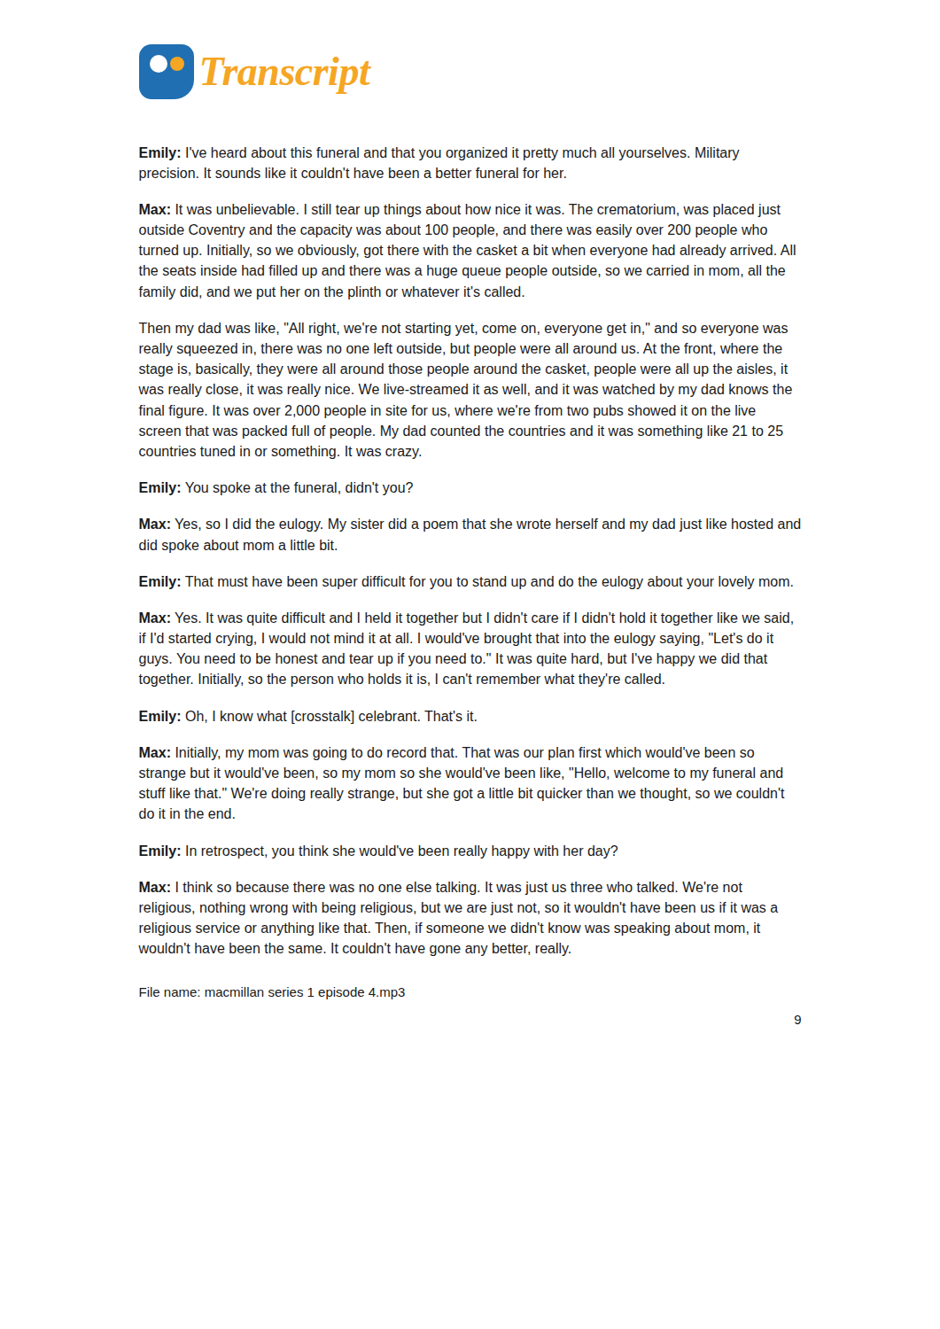Transcript
Emily: I've heard about this funeral and that you organized it pretty much all yourselves. Military precision. It sounds like it couldn't have been a better funeral for her.
Max: It was unbelievable. I still tear up things about how nice it was. The crematorium, was placed just outside Coventry and the capacity was about 100 people, and there was easily over 200 people who turned up. Initially, so we obviously, got there with the casket a bit when everyone had already arrived. All the seats inside had filled up and there was a huge queue people outside, so we carried in mom, all the family did, and we put her on the plinth or whatever it's called.
Then my dad was like, "All right, we're not starting yet, come on, everyone get in," and so everyone was really squeezed in, there was no one left outside, but people were all around us. At the front, where the stage is, basically, they were all around those people around the casket, people were all up the aisles, it was really close, it was really nice. We live-streamed it as well, and it was watched by my dad knows the final figure. It was over 2,000 people in site for us, where we're from two pubs showed it on the live screen that was packed full of people. My dad counted the countries and it was something like 21 to 25 countries tuned in or something. It was crazy.
Emily: You spoke at the funeral, didn't you?
Max: Yes, so I did the eulogy. My sister did a poem that she wrote herself and my dad just like hosted and did spoke about mom a little bit.
Emily: That must have been super difficult for you to stand up and do the eulogy about your lovely mom.
Max: Yes. It was quite difficult and I held it together but I didn't care if I didn't hold it together like we said, if I'd started crying, I would not mind it at all. I would've brought that into the eulogy saying, "Let's do it guys. You need to be honest and tear up if you need to." It was quite hard, but I've happy we did that together. Initially, so the person who holds it is, I can't remember what they're called.
Emily: Oh, I know what [crosstalk] celebrant. That's it.
Max: Initially, my mom was going to do record that. That was our plan first which would've been so strange but it would've been, so my mom so she would've been like, "Hello, welcome to my funeral and stuff like that." We're doing really strange, but she got a little bit quicker than we thought, so we couldn't do it in the end.
Emily: In retrospect, you think she would've been really happy with her day?
Max: I think so because there was no one else talking. It was just us three who talked. We're not religious, nothing wrong with being religious, but we are just not, so it wouldn't have been us if it was a religious service or anything like that. Then, if someone we didn't know was speaking about mom, it wouldn't have been the same. It couldn't have gone any better, really.
File name: macmillan series 1 episode 4.mp3
9